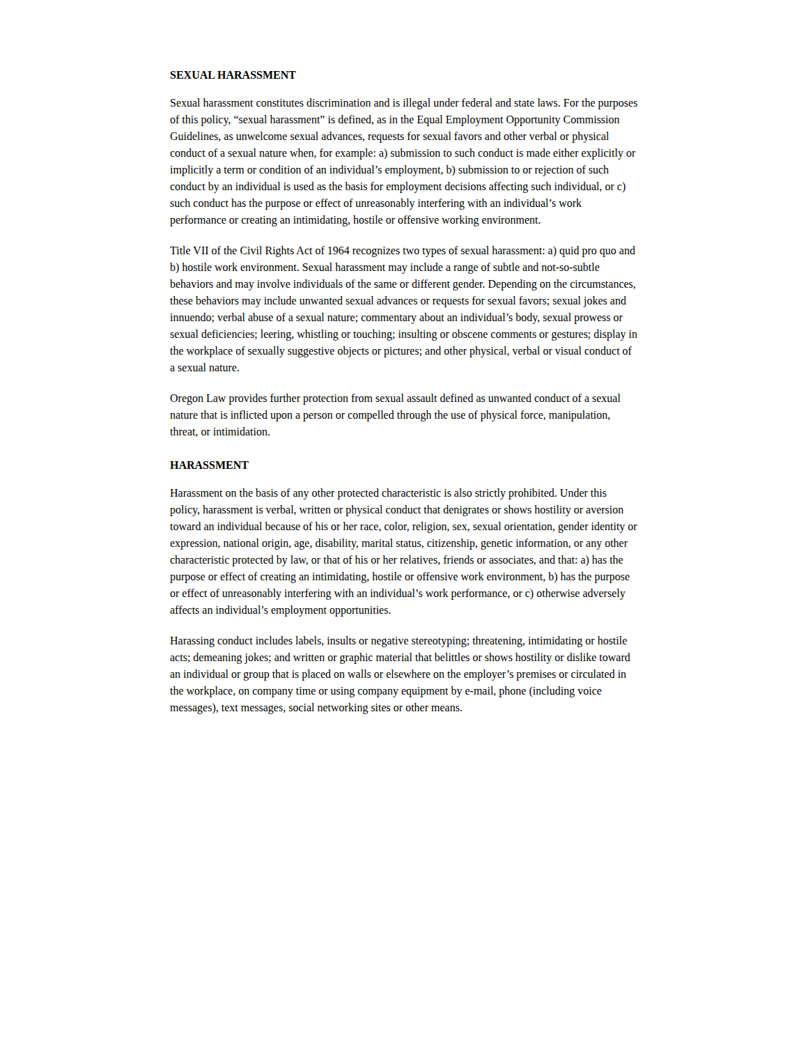Sexual Harassment
Sexual harassment constitutes discrimination and is illegal under federal and state laws. For the purposes of this policy, “sexual harassment” is defined, as in the Equal Employment Opportunity Commission Guidelines, as unwelcome sexual advances, requests for sexual favors and other verbal or physical conduct of a sexual nature when, for example: a) submission to such conduct is made either explicitly or implicitly a term or condition of an individual’s employment, b) submission to or rejection of such conduct by an individual is used as the basis for employment decisions affecting such individual, or c) such conduct has the purpose or effect of unreasonably interfering with an individual’s work performance or creating an intimidating, hostile or offensive working environment.
Title VII of the Civil Rights Act of 1964 recognizes two types of sexual harassment: a) quid pro quo and b) hostile work environment. Sexual harassment may include a range of subtle and not-so-subtle behaviors and may involve individuals of the same or different gender. Depending on the circumstances, these behaviors may include unwanted sexual advances or requests for sexual favors; sexual jokes and innuendo; verbal abuse of a sexual nature; commentary about an individual’s body, sexual prowess or sexual deficiencies; leering, whistling or touching; insulting or obscene comments or gestures; display in the workplace of sexually suggestive objects or pictures; and other physical, verbal or visual conduct of a sexual nature.
Oregon Law provides further protection from sexual assault defined as unwanted conduct of a sexual nature that is inflicted upon a person or compelled through the use of physical force, manipulation, threat, or intimidation.
Harassment
Harassment on the basis of any other protected characteristic is also strictly prohibited. Under this policy, harassment is verbal, written or physical conduct that denigrates or shows hostility or aversion toward an individual because of his or her race, color, religion, sex, sexual orientation, gender identity or expression, national origin, age, disability, marital status, citizenship, genetic information, or any other characteristic protected by law, or that of his or her relatives, friends or associates, and that: a) has the purpose or effect of creating an intimidating, hostile or offensive work environment, b) has the purpose or effect of unreasonably interfering with an individual’s work performance, or c) otherwise adversely affects an individual’s employment opportunities.
Harassing conduct includes labels, insults or negative stereotyping; threatening, intimidating or hostile acts; demeaning jokes; and written or graphic material that belittles or shows hostility or dislike toward an individual or group that is placed on walls or elsewhere on the employer’s premises or circulated in the workplace, on company time or using company equipment by e-mail, phone (including voice messages), text messages, social networking sites or other means.